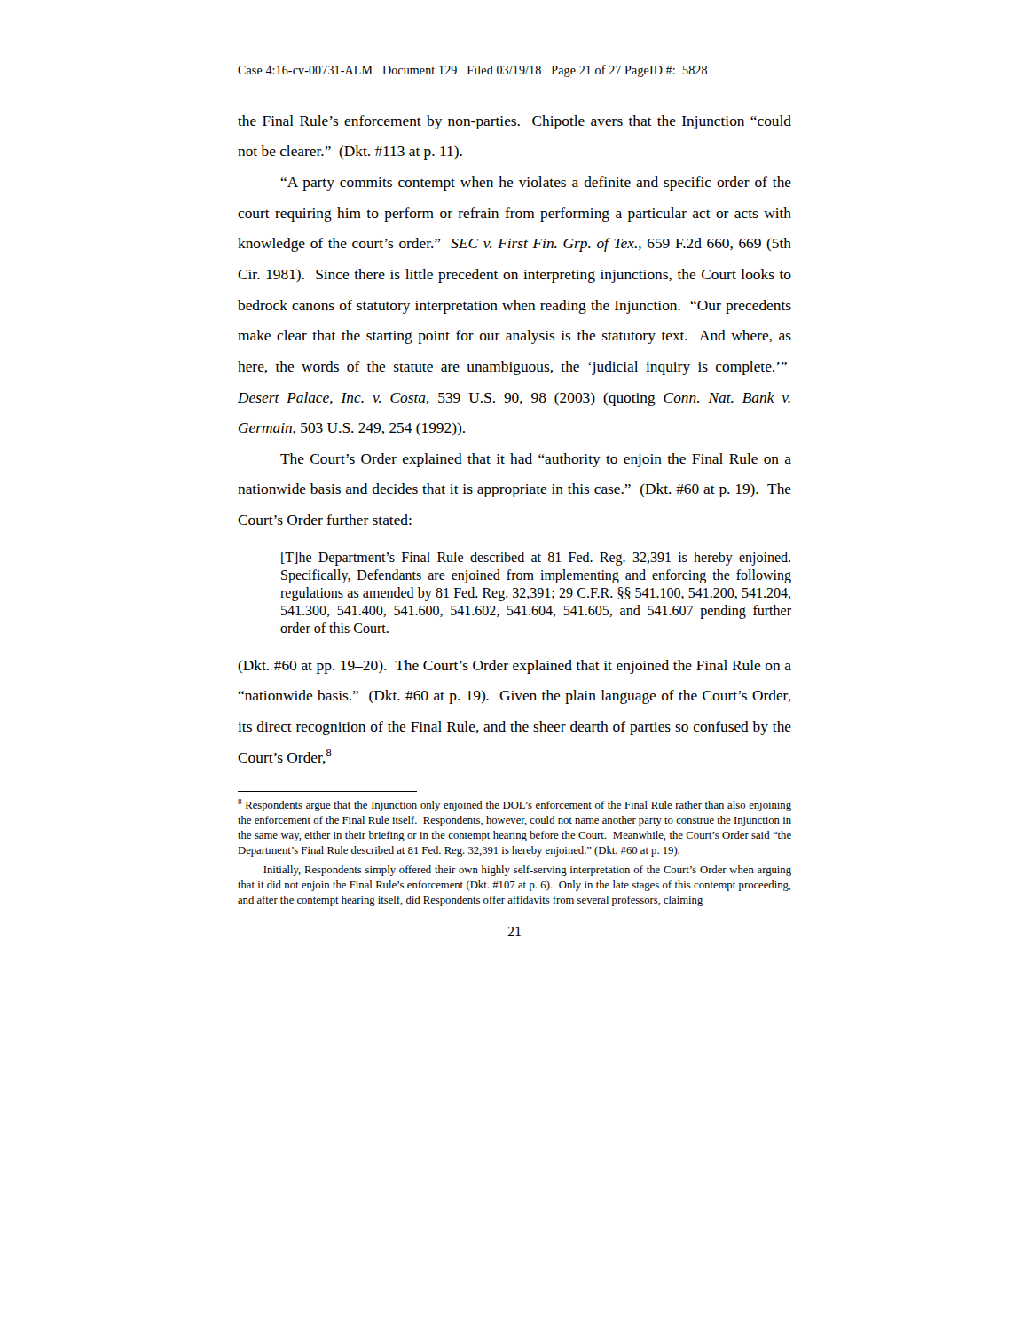Case 4:16-cv-00731-ALM Document 129 Filed 03/19/18 Page 21 of 27 PageID #: 5828
the Final Rule’s enforcement by non-parties. Chipotle avers that the Injunction “could not be clearer.” (Dkt. #113 at p. 11).
“A party commits contempt when he violates a definite and specific order of the court requiring him to perform or refrain from performing a particular act or acts with knowledge of the court’s order.” SEC v. First Fin. Grp. of Tex., 659 F.2d 660, 669 (5th Cir. 1981). Since there is little precedent on interpreting injunctions, the Court looks to bedrock canons of statutory interpretation when reading the Injunction. “Our precedents make clear that the starting point for our analysis is the statutory text. And where, as here, the words of the statute are unambiguous, the ‘judicial inquiry is complete.’” Desert Palace, Inc. v. Costa, 539 U.S. 90, 98 (2003) (quoting Conn. Nat. Bank v. Germain, 503 U.S. 249, 254 (1992)).
The Court’s Order explained that it had “authority to enjoin the Final Rule on a nationwide basis and decides that it is appropriate in this case.” (Dkt. #60 at p. 19). The Court’s Order further stated:
[T]he Department’s Final Rule described at 81 Fed. Reg. 32,391 is hereby enjoined. Specifically, Defendants are enjoined from implementing and enforcing the following regulations as amended by 81 Fed. Reg. 32,391; 29 C.F.R. §§ 541.100, 541.200, 541.204, 541.300, 541.400, 541.600, 541.602, 541.604, 541.605, and 541.607 pending further order of this Court.
(Dkt. #60 at pp. 19–20). The Court’s Order explained that it enjoined the Final Rule on a “nationwide basis.” (Dkt. #60 at p. 19). Given the plain language of the Court’s Order, its direct recognition of the Final Rule, and the sheer dearth of parties so confused by the Court’s Order,8
8 Respondents argue that the Injunction only enjoined the DOL’s enforcement of the Final Rule rather than also enjoining the enforcement of the Final Rule itself. Respondents, however, could not name another party to construe the Injunction in the same way, either in their briefing or in the contempt hearing before the Court. Meanwhile, the Court’s Order said “the Department’s Final Rule described at 81 Fed. Reg. 32,391 is hereby enjoined.” (Dkt. #60 at p. 19).
Initially, Respondents simply offered their own highly self-serving interpretation of the Court’s Order when arguing that it did not enjoin the Final Rule’s enforcement (Dkt. #107 at p. 6). Only in the late stages of this contempt proceeding, and after the contempt hearing itself, did Respondents offer affidavits from several professors, claiming
21